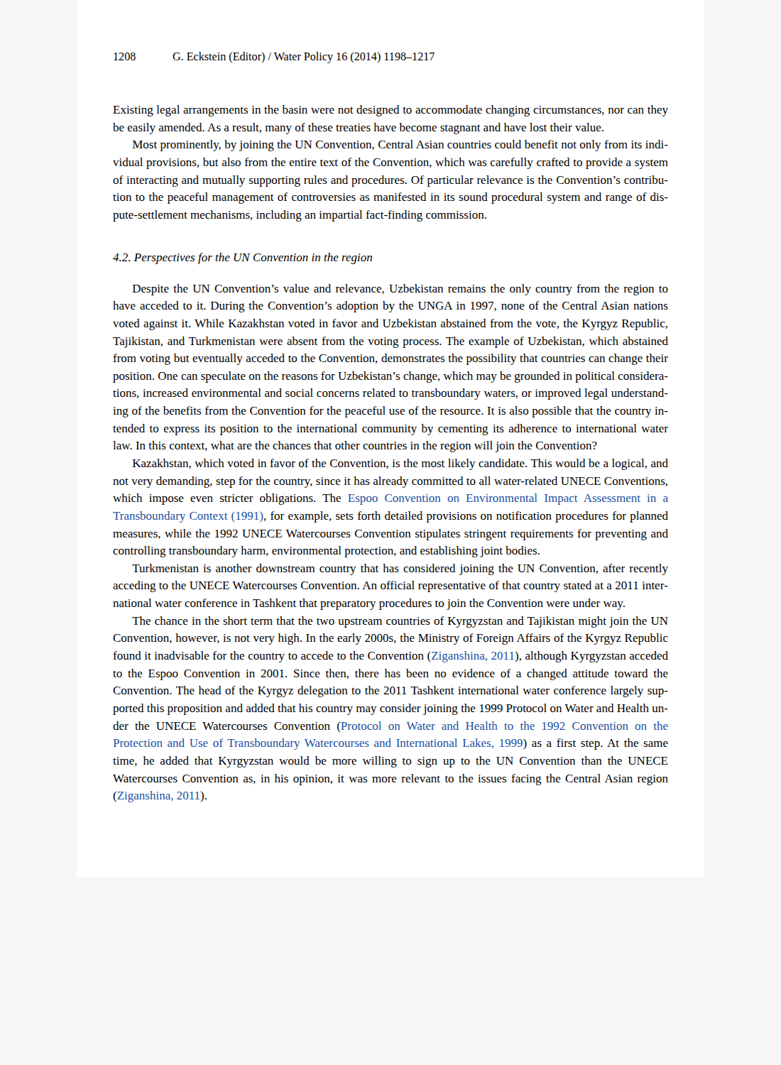1208 G. Eckstein (Editor) / Water Policy 16 (2014) 1198–1217
Existing legal arrangements in the basin were not designed to accommodate changing circumstances, nor can they be easily amended. As a result, many of these treaties have become stagnant and have lost their value.
Most prominently, by joining the UN Convention, Central Asian countries could benefit not only from its individual provisions, but also from the entire text of the Convention, which was carefully crafted to provide a system of interacting and mutually supporting rules and procedures. Of particular relevance is the Convention’s contribution to the peaceful management of controversies as manifested in its sound procedural system and range of dispute-settlement mechanisms, including an impartial fact-finding commission.
4.2. Perspectives for the UN Convention in the region
Despite the UN Convention’s value and relevance, Uzbekistan remains the only country from the region to have acceded to it. During the Convention’s adoption by the UNGA in 1997, none of the Central Asian nations voted against it. While Kazakhstan voted in favor and Uzbekistan abstained from the vote, the Kyrgyz Republic, Tajikistan, and Turkmenistan were absent from the voting process. The example of Uzbekistan, which abstained from voting but eventually acceded to the Convention, demonstrates the possibility that countries can change their position. One can speculate on the reasons for Uzbekistan’s change, which may be grounded in political considerations, increased environmental and social concerns related to transboundary waters, or improved legal understanding of the benefits from the Convention for the peaceful use of the resource. It is also possible that the country intended to express its position to the international community by cementing its adherence to international water law. In this context, what are the chances that other countries in the region will join the Convention?
Kazakhstan, which voted in favor of the Convention, is the most likely candidate. This would be a logical, and not very demanding, step for the country, since it has already committed to all water-related UNECE Conventions, which impose even stricter obligations. The Espoo Convention on Environmental Impact Assessment in a Transboundary Context (1991), for example, sets forth detailed provisions on notification procedures for planned measures, while the 1992 UNECE Watercourses Convention stipulates stringent requirements for preventing and controlling transboundary harm, environmental protection, and establishing joint bodies.
Turkmenistan is another downstream country that has considered joining the UN Convention, after recently acceding to the UNECE Watercourses Convention. An official representative of that country stated at a 2011 international water conference in Tashkent that preparatory procedures to join the Convention were under way.
The chance in the short term that the two upstream countries of Kyrgyzstan and Tajikistan might join the UN Convention, however, is not very high. In the early 2000s, the Ministry of Foreign Affairs of the Kyrgyz Republic found it inadvisable for the country to accede to the Convention (Ziganshina, 2011), although Kyrgyzstan acceded to the Espoo Convention in 2001. Since then, there has been no evidence of a changed attitude toward the Convention. The head of the Kyrgyz delegation to the 2011 Tashkent international water conference largely supported this proposition and added that his country may consider joining the 1999 Protocol on Water and Health under the UNECE Watercourses Convention (Protocol on Water and Health to the 1992 Convention on the Protection and Use of Transboundary Watercourses and International Lakes, 1999) as a first step. At the same time, he added that Kyrgyzstan would be more willing to sign up to the UN Convention than the UNECE Watercourses Convention as, in his opinion, it was more relevant to the issues facing the Central Asian region (Ziganshina, 2011).